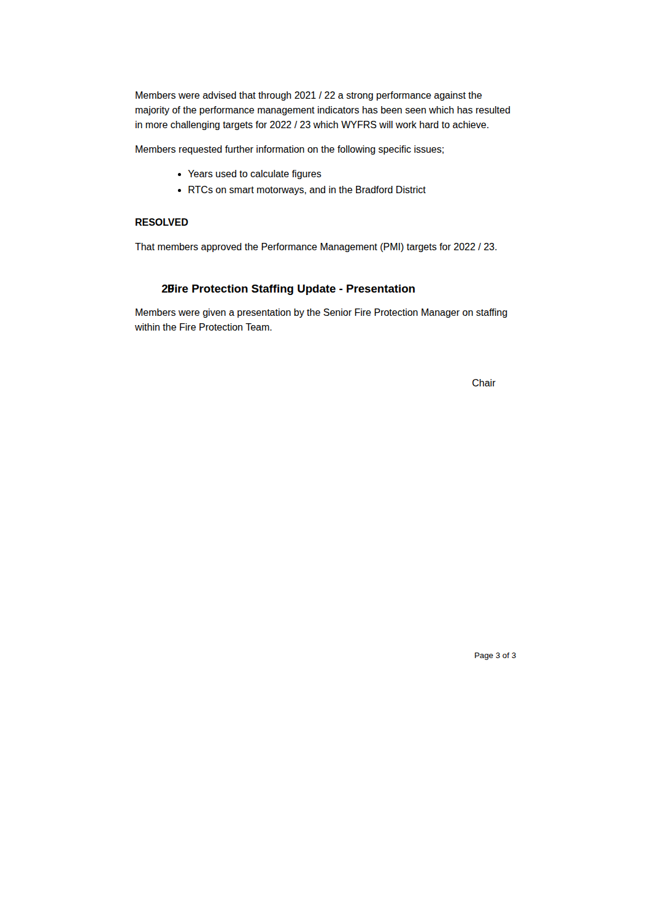Members were advised that through 2021 / 22 a strong performance against the majority of the performance management indicators has been seen which has resulted in more challenging targets for 2022 / 23 which WYFRS will work hard to achieve.
Members requested further information on the following specific issues;
Years used to calculate figures
RTCs on smart motorways, and in the Bradford District
RESOLVED
That members approved the Performance Management (PMI) targets for 2022 / 23.
29 Fire Protection Staffing Update - Presentation
Members were given a presentation by the Senior Fire Protection Manager on staffing within the Fire Protection Team.
Chair
Page 3 of 3